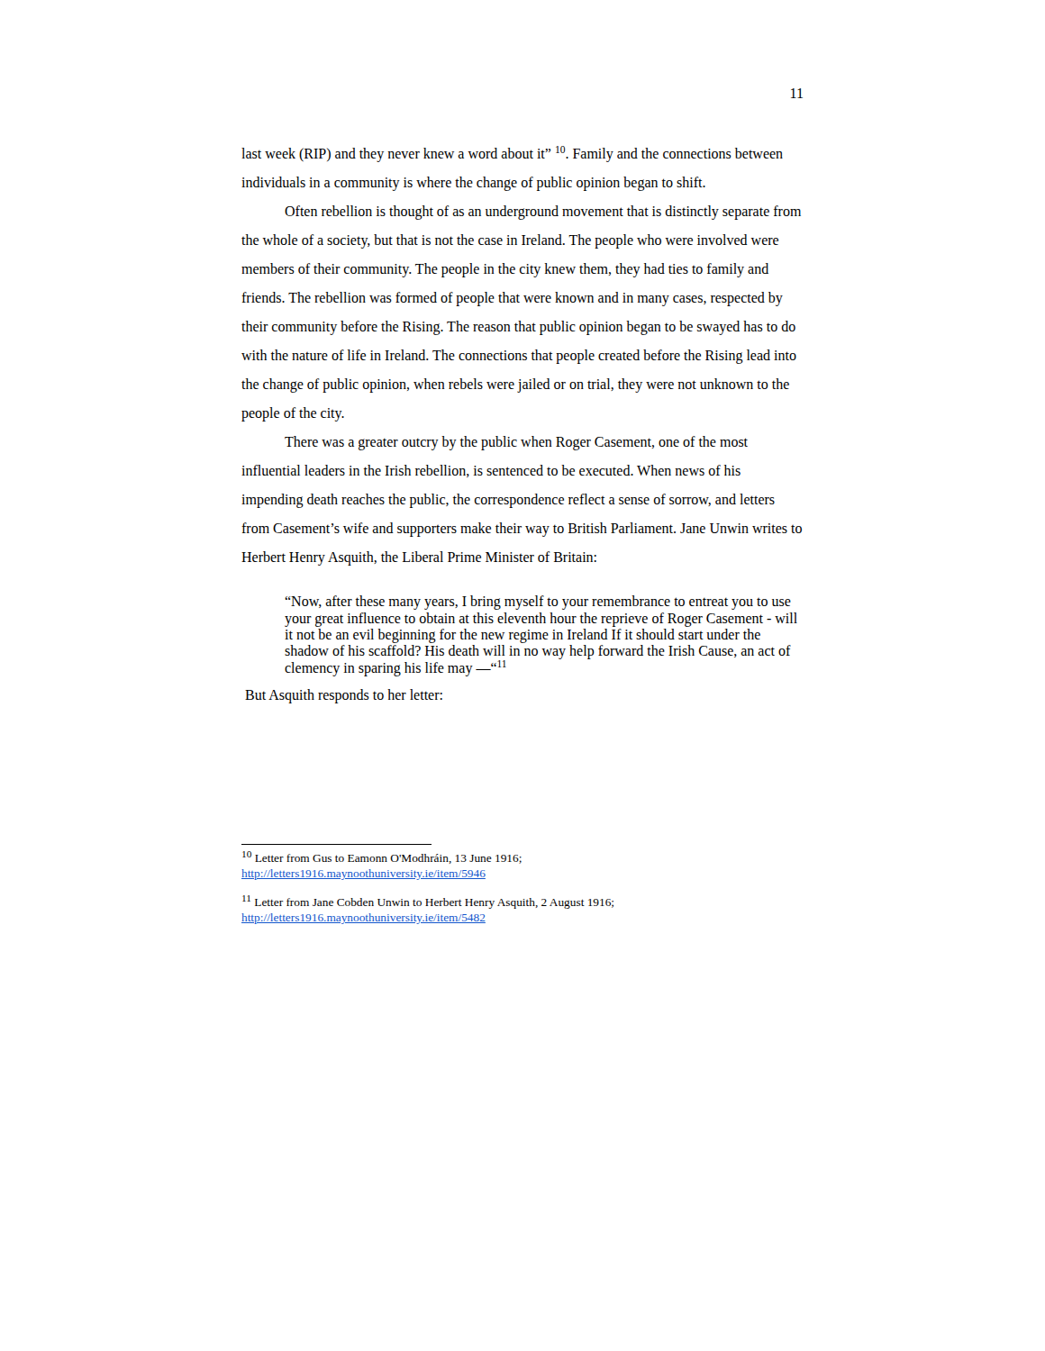11
last week (RIP) and they never knew a word about it” 10. Family and the connections between individuals in a community is where the change of public opinion began to shift.
Often rebellion is thought of as an underground movement that is distinctly separate from the whole of a society, but that is not the case in Ireland. The people who were involved were members of their community. The people in the city knew them, they had ties to family and friends. The rebellion was formed of people that were known and in many cases, respected by their community before the Rising. The reason that public opinion began to be swayed has to do with the nature of life in Ireland. The connections that people created before the Rising lead into the change of public opinion, when rebels were jailed or on trial, they were not unknown to the people of the city.
There was a greater outcry by the public when Roger Casement, one of the most influential leaders in the Irish rebellion, is sentenced to be executed. When news of his impending death reaches the public, the correspondence reflect a sense of sorrow, and letters from Casement’s wife and supporters make their way to British Parliament. Jane Unwin writes to Herbert Henry Asquith, the Liberal Prime Minister of Britain:
“Now, after these many years, I bring myself to your remembrance to entreat you to use your great influence to obtain at this eleventh hour the reprieve of Roger Casement - will it not be an evil beginning for the new regime in Ireland If it should start under the shadow of his scaffold? His death will in no way help forward the Irish Cause, an act of clemency in sparing his life may —“11
But Asquith responds to her letter:
10 Letter from Gus to Eamonn O'Modhráin, 13 June 1916;
http://letters1916.maynoothuniversity.ie/item/5946
11 Letter from Jane Cobden Unwin to Herbert Henry Asquith, 2 August 1916;
http://letters1916.maynoothuniversity.ie/item/5482